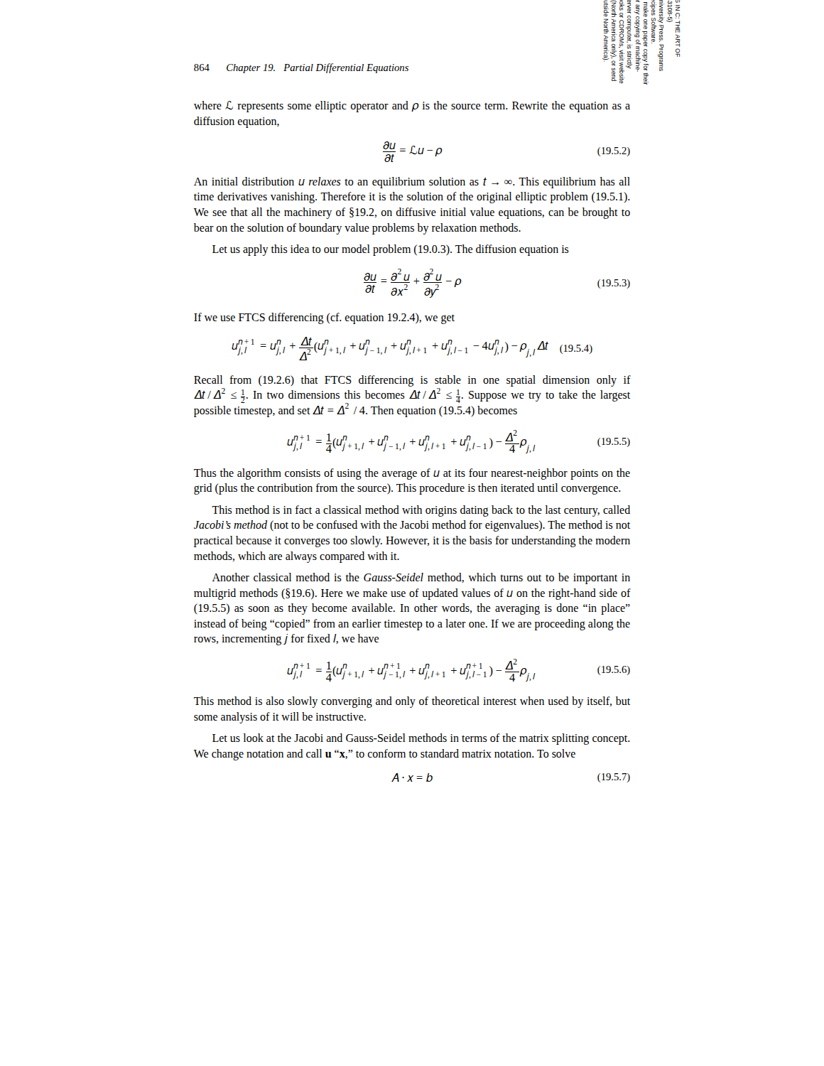864 Chapter 19. Partial Differential Equations
where ℒ represents some elliptic operator and ρ is the source term. Rewrite the equation as a diffusion equation,
∂u∂t = ℒu−ρ
(19.5.2)
An initial distribution u relaxes to an equilibrium solution as t→∞. This equilibrium has all time derivatives vanishing. Therefore it is the solution of the original elliptic problem (19.5.1). We see that all the machinery of §19.2, on diffusive initial value equations, can be brought to bear on the solution of boundary value problems by relaxation methods.
Let us apply this idea to our model problem (19.0.3). The diffusion equation is
∂u∂t = ∂2u∂x2 + ∂2u∂y2 −ρ
(19.5.3)
If we use FTCS differencing (cf. equation 19.2.4), we get
uj,ln+1 = uj,ln + ΔtΔ2 ( uj+1,ln + uj−1,ln + uj,l+1n + uj,l−1n − 4uj,ln ) − ρj,lΔt
(19.5.4)
Recall from (19.2.6) that FTCS differencing is stable in one spatial dimension only if Δt/Δ2≤12. In two dimensions this becomes Δt/Δ2≤14. Suppose we try to take the largest possible timestep, and set Δt=Δ2/4. Then equation (19.5.4) becomes
uj,ln+1 = 14 ( uj+1,ln + uj−1,ln + uj,l+1n + uj,l−1n ) − Δ24 ρj,l
(19.5.5)
Thus the algorithm consists of using the average of u at its four nearest-neighbor points on the grid (plus the contribution from the source). This procedure is then iterated until convergence.
This method is in fact a classical method with origins dating back to the last century, called Jacobi’s method (not to be confused with the Jacobi method for eigenvalues). The method is not practical because it converges too slowly. However, it is the basis for understanding the modern methods, which are always compared with it.
Another classical method is the Gauss-Seidel method, which turns out to be important in multigrid methods (§19.6). Here we make use of updated values of u on the right-hand side of (19.5.5) as soon as they become available. In other words, the averaging is done “in place” instead of being “copied” from an earlier timestep to a later one. If we are proceeding along the rows, incrementing j for fixed l, we have
uj,ln+1 = 14 ( uj+1,ln + uj−1,ln+1 + uj,l+1n + uj,l−1n+1 ) − Δ24 ρj,l
(19.5.6)
This method is also slowly converging and only of theoretical interest when used by itself, but some analysis of it will be instructive.
Let us look at the Jacobi and Gauss-Seidel methods in terms of the matrix splitting concept. We change notation and call u “x,” to conform to standard matrix notation. To solve
A⋅x=b
(19.5.7)
Sample page from NUMERICAL RECIPES IN C: THE ART OF SCIENTIFIC COMPUTING (ISBN 0-521-43108-5)
Copyright (C) 1988-1992 by Cambridge University Press. Programs Copyright (C) 1988-1992 by Numerical Recipes Software.
Permission is granted for internet users to make one paper copy for their own personal use. Further reproduction, or any copying of machine-
readable files (including this one) to any server computer, is strictly prohibited. To order Numerical Recipes books or CDROMs, visit website
http://www.nr.com or call 1-800-872-7423 (North America only), or send email to directcustserv@cambridge.org (outside North America).